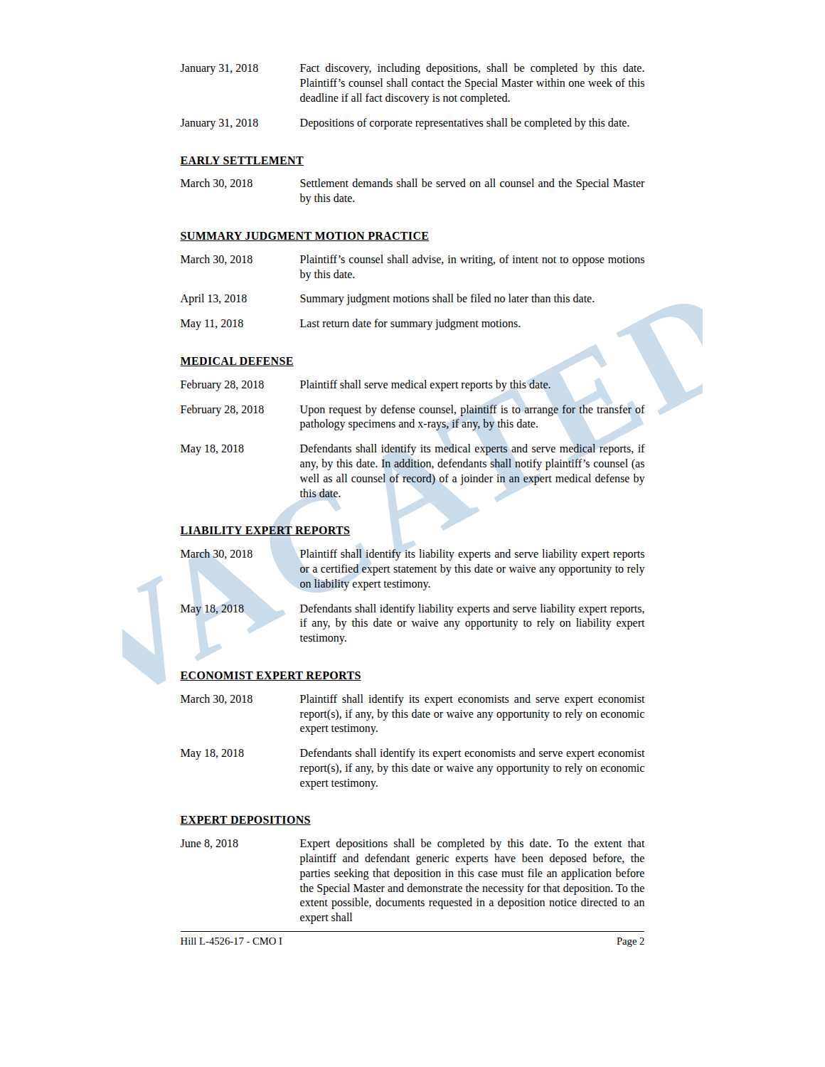VACATED
| January 31, 2018 | Fact discovery, including depositions, shall be completed by this date. Plaintiff’s counsel shall contact the Special Master within one week of this deadline if all fact discovery is not completed. |
| January 31, 2018 | Depositions of corporate representatives shall be completed by this date. |
EARLY SETTLEMENT
| March 30, 2018 | Settlement demands shall be served on all counsel and the Special Master by this date. |
SUMMARY JUDGMENT MOTION PRACTICE
| March 30, 2018 | Plaintiff’s counsel shall advise, in writing, of intent not to oppose motions by this date. |
| April 13, 2018 | Summary judgment motions shall be filed no later than this date. |
| May 11, 2018 | Last return date for summary judgment motions. |
MEDICAL DEFENSE
| February 28, 2018 | Plaintiff shall serve medical expert reports by this date. |
| February 28, 2018 | Upon request by defense counsel, plaintiff is to arrange for the transfer of pathology specimens and x-rays, if any, by this date. |
| May 18, 2018 | Defendants shall identify its medical experts and serve medical reports, if any, by this date. In addition, defendants shall notify plaintiff’s counsel (as well as all counsel of record) of a joinder in an expert medical defense by this date. |
LIABILITY EXPERT REPORTS
| March 30, 2018 | Plaintiff shall identify its liability experts and serve liability expert reports or a certified expert statement by this date or waive any opportunity to rely on liability expert testimony. |
| May 18, 2018 | Defendants shall identify liability experts and serve liability expert reports, if any, by this date or waive any opportunity to rely on liability expert testimony. |
ECONOMIST EXPERT REPORTS
| March 30, 2018 | Plaintiff shall identify its expert economists and serve expert economist report(s), if any, by this date or waive any opportunity to rely on economic expert testimony. |
| May 18, 2018 | Defendants shall identify its expert economists and serve expert economist report(s), if any, by this date or waive any opportunity to rely on economic expert testimony. |
EXPERT DEPOSITIONS
| June 8, 2018 | Expert depositions shall be completed by this date. To the extent that plaintiff and defendant generic experts have been deposed before, the parties seeking that deposition in this case must file an application before the Special Master and demonstrate the necessity for that deposition. To the extent possible, documents requested in a deposition notice directed to an expert shall |
Hill L-4526-17 - CMO I Page 2